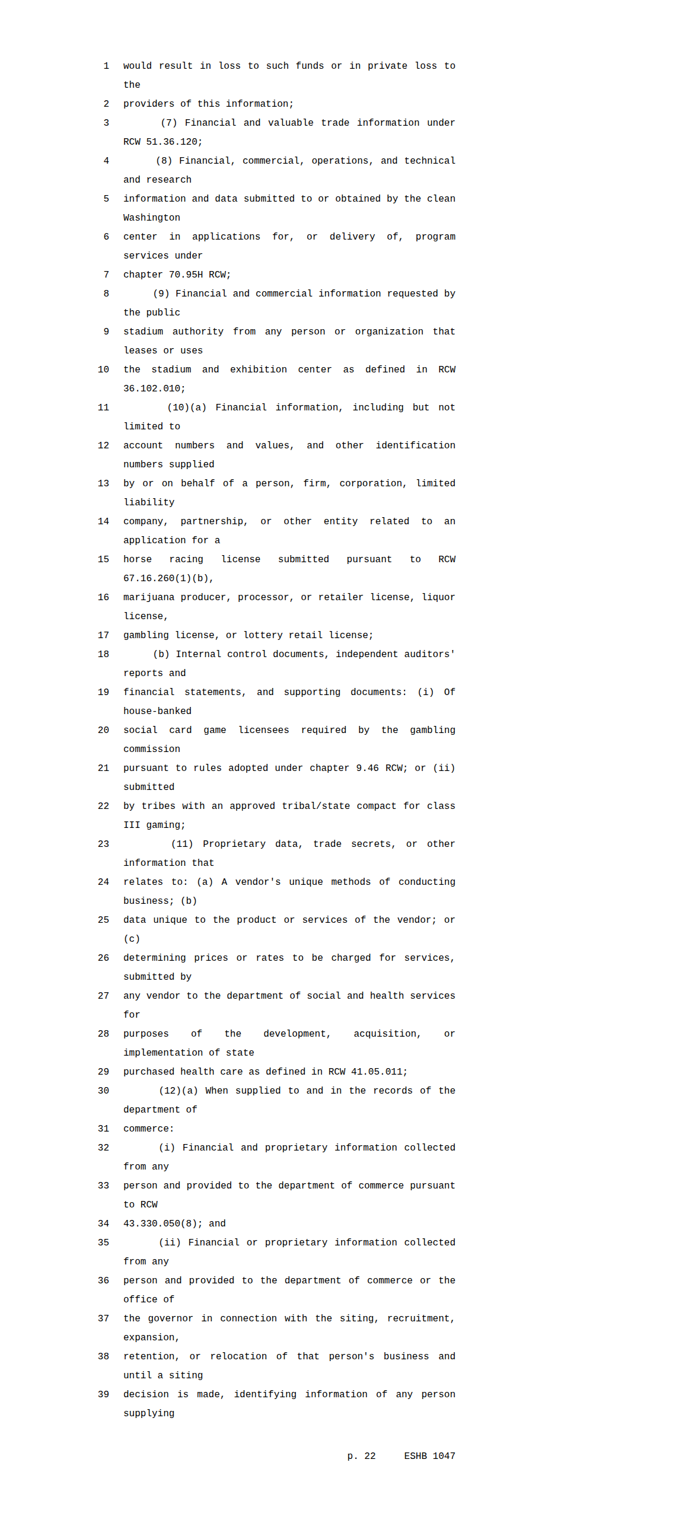1 would result in loss to such funds or in private loss to the
2 providers of this information;
3 (7) Financial and valuable trade information under RCW 51.36.120;
4 (8) Financial, commercial, operations, and technical and research
5 information and data submitted to or obtained by the clean Washington
6 center in applications for, or delivery of, program services under
7 chapter 70.95H RCW;
8 (9) Financial and commercial information requested by the public
9 stadium authority from any person or organization that leases or uses
10 the stadium and exhibition center as defined in RCW 36.102.010;
11 (10)(a) Financial information, including but not limited to
12 account numbers and values, and other identification numbers supplied
13 by or on behalf of a person, firm, corporation, limited liability
14 company, partnership, or other entity related to an application for a
15 horse racing license submitted pursuant to RCW 67.16.260(1)(b),
16 marijuana producer, processor, or retailer license, liquor license,
17 gambling license, or lottery retail license;
18 (b) Internal control documents, independent auditors' reports and
19 financial statements, and supporting documents: (i) Of house-banked
20 social card game licensees required by the gambling commission
21 pursuant to rules adopted under chapter 9.46 RCW; or (ii) submitted
22 by tribes with an approved tribal/state compact for class III gaming;
23 (11) Proprietary data, trade secrets, or other information that
24 relates to: (a) A vendor's unique methods of conducting business; (b)
25 data unique to the product or services of the vendor; or (c)
26 determining prices or rates to be charged for services, submitted by
27 any vendor to the department of social and health services for
28 purposes of the development, acquisition, or implementation of state
29 purchased health care as defined in RCW 41.05.011;
30 (12)(a) When supplied to and in the records of the department of
31 commerce:
32 (i) Financial and proprietary information collected from any
33 person and provided to the department of commerce pursuant to RCW
3443.330.050(8); and
35 (ii) Financial or proprietary information collected from any
36 person and provided to the department of commerce or the office of
37 the governor in connection with the siting, recruitment, expansion,
38 retention, or relocation of that person's business and until a siting
39 decision is made, identifying information of any person supplying
p. 22 ESHB 1047